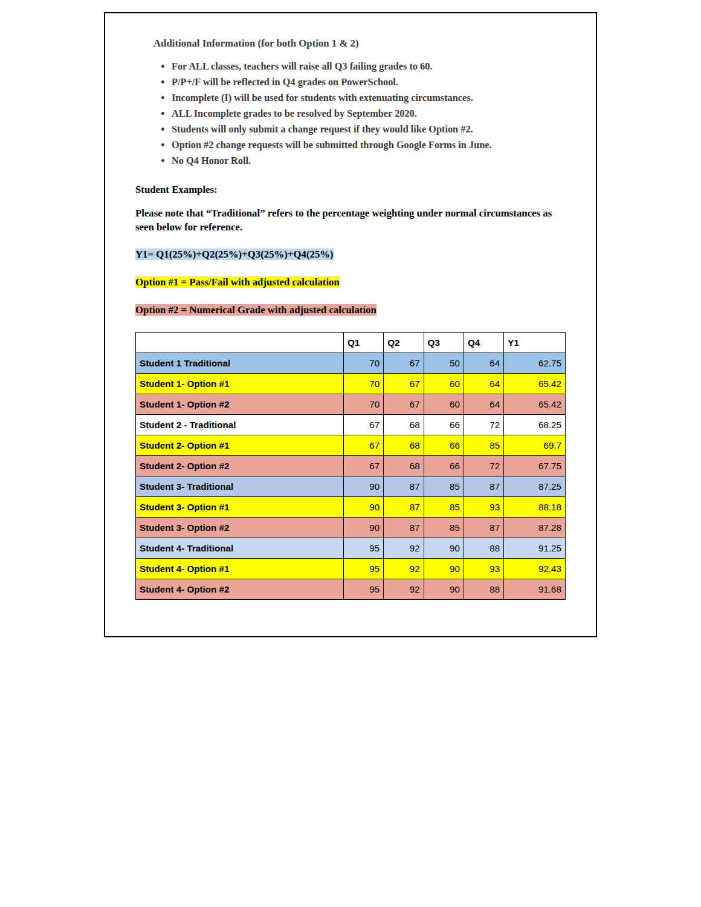Additional Information (for both Option 1 & 2)
For ALL classes, teachers will raise all Q3 failing grades to 60.
P/P+/F will be reflected in Q4 grades on PowerSchool.
Incomplete (I) will be used for students with extenuating circumstances.
ALL Incomplete grades to be resolved by September 2020.
Students will only submit a change request if they would like Option #2.
Option #2 change requests will be submitted through Google Forms in June.
No Q4 Honor Roll.
Student Examples:
Please note that “Traditional” refers to the percentage weighting under normal circumstances as seen below for reference.
Y1= Q1(25%)+Q2(25%)+Q3(25%)+Q4(25%)
Option #1 = Pass/Fail with adjusted calculation
Option #2 = Numerical Grade with adjusted calculation
| | Q1 | Q2 | Q3 | Q4 | Y1 |
| --- | --- | --- | --- | --- | --- |
| Student 1 Traditional | 70 | 67 | 50 | 64 | 62.75 |
| Student 1- Option #1 | 70 | 67 | 60 | 64 | 65.42 |
| Student 1- Option #2 | 70 | 67 | 60 | 64 | 65.42 |
| Student 2 - Traditional | 67 | 68 | 66 | 72 | 68.25 |
| Student 2- Option #1 | 67 | 68 | 66 | 85 | 69.7 |
| Student 2- Option #2 | 67 | 68 | 66 | 72 | 67.75 |
| Student 3- Traditional | 90 | 87 | 85 | 87 | 87.25 |
| Student 3- Option #1 | 90 | 87 | 85 | 93 | 88.18 |
| Student 3- Option #2 | 90 | 87 | 85 | 87 | 87.28 |
| Student 4- Traditional | 95 | 92 | 90 | 88 | 91.25 |
| Student 4- Option #1 | 95 | 92 | 90 | 93 | 92.43 |
| Student 4- Option #2 | 95 | 92 | 90 | 88 | 91.68 |